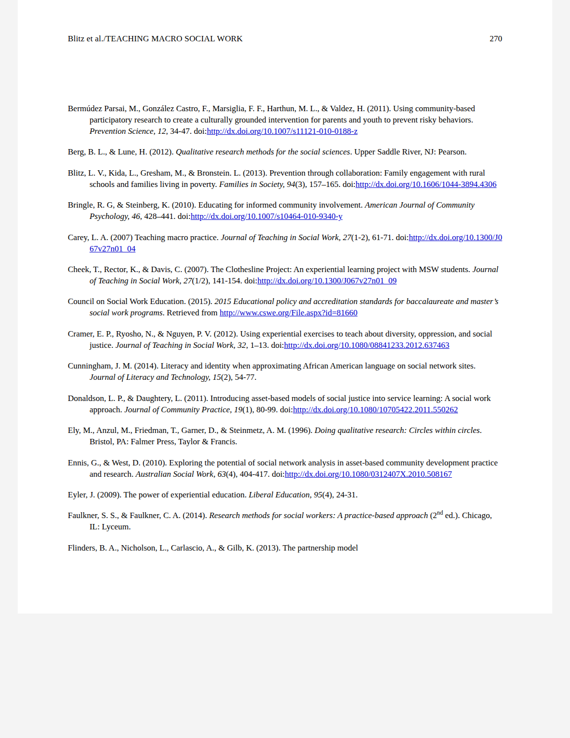Blitz et al./TEACHING MACRO SOCIAL WORK 270
Bermúdez Parsai, M., González Castro, F., Marsiglia, F. F., Harthun, M. L., & Valdez, H. (2011). Using community-based participatory research to create a culturally grounded intervention for parents and youth to prevent risky behaviors. Prevention Science, 12, 34-47. doi:http://dx.doi.org/10.1007/s11121-010-0188-z
Berg, B. L., & Lune, H. (2012). Qualitative research methods for the social sciences. Upper Saddle River, NJ: Pearson.
Blitz, L. V., Kida, L., Gresham, M., & Bronstein. L. (2013). Prevention through collaboration: Family engagement with rural schools and families living in poverty. Families in Society, 94(3), 157–165. doi:http://dx.doi.org/10.1606/1044-3894.4306
Bringle, R. G, & Steinberg, K. (2010). Educating for informed community involvement. American Journal of Community Psychology, 46, 428–441. doi:http://dx.doi.org/10.1007/s10464-010-9340-y
Carey, L. A. (2007) Teaching macro practice. Journal of Teaching in Social Work, 27(1-2), 61-71. doi:http://dx.doi.org/10.1300/J067v27n01_04
Cheek, T., Rector, K., & Davis, C. (2007). The Clothesline Project: An experiential learning project with MSW students. Journal of Teaching in Social Work, 27(1/2), 141-154. doi:http://dx.doi.org/10.1300/J067v27n01_09
Council on Social Work Education. (2015). 2015 Educational policy and accreditation standards for baccalaureate and master’s social work programs. Retrieved from http://www.cswe.org/File.aspx?id=81660
Cramer, E. P., Ryosho, N., & Nguyen, P. V. (2012). Using experiential exercises to teach about diversity, oppression, and social justice. Journal of Teaching in Social Work, 32, 1–13. doi:http://dx.doi.org/10.1080/08841233.2012.637463
Cunningham, J. M. (2014). Literacy and identity when approximating African American language on social network sites. Journal of Literacy and Technology, 15(2), 54-77.
Donaldson, L. P., & Daughtery, L. (2011). Introducing asset-based models of social justice into service learning: A social work approach. Journal of Community Practice, 19(1), 80-99. doi:http://dx.doi.org/10.1080/10705422.2011.550262
Ely, M., Anzul, M., Friedman, T., Garner, D., & Steinmetz, A. M. (1996). Doing qualitative research: Circles within circles. Bristol, PA: Falmer Press, Taylor & Francis.
Ennis, G., & West, D. (2010). Exploring the potential of social network analysis in asset-based community development practice and research. Australian Social Work, 63(4), 404-417. doi:http://dx.doi.org/10.1080/0312407X.2010.508167
Eyler, J. (2009). The power of experiential education. Liberal Education, 95(4), 24-31.
Faulkner, S. S., & Faulkner, C. A. (2014). Research methods for social workers: A practice-based approach (2nd ed.). Chicago, IL: Lyceum.
Flinders, B. A., Nicholson, L., Carlascio, A., & Gilb, K. (2013). The partnership model